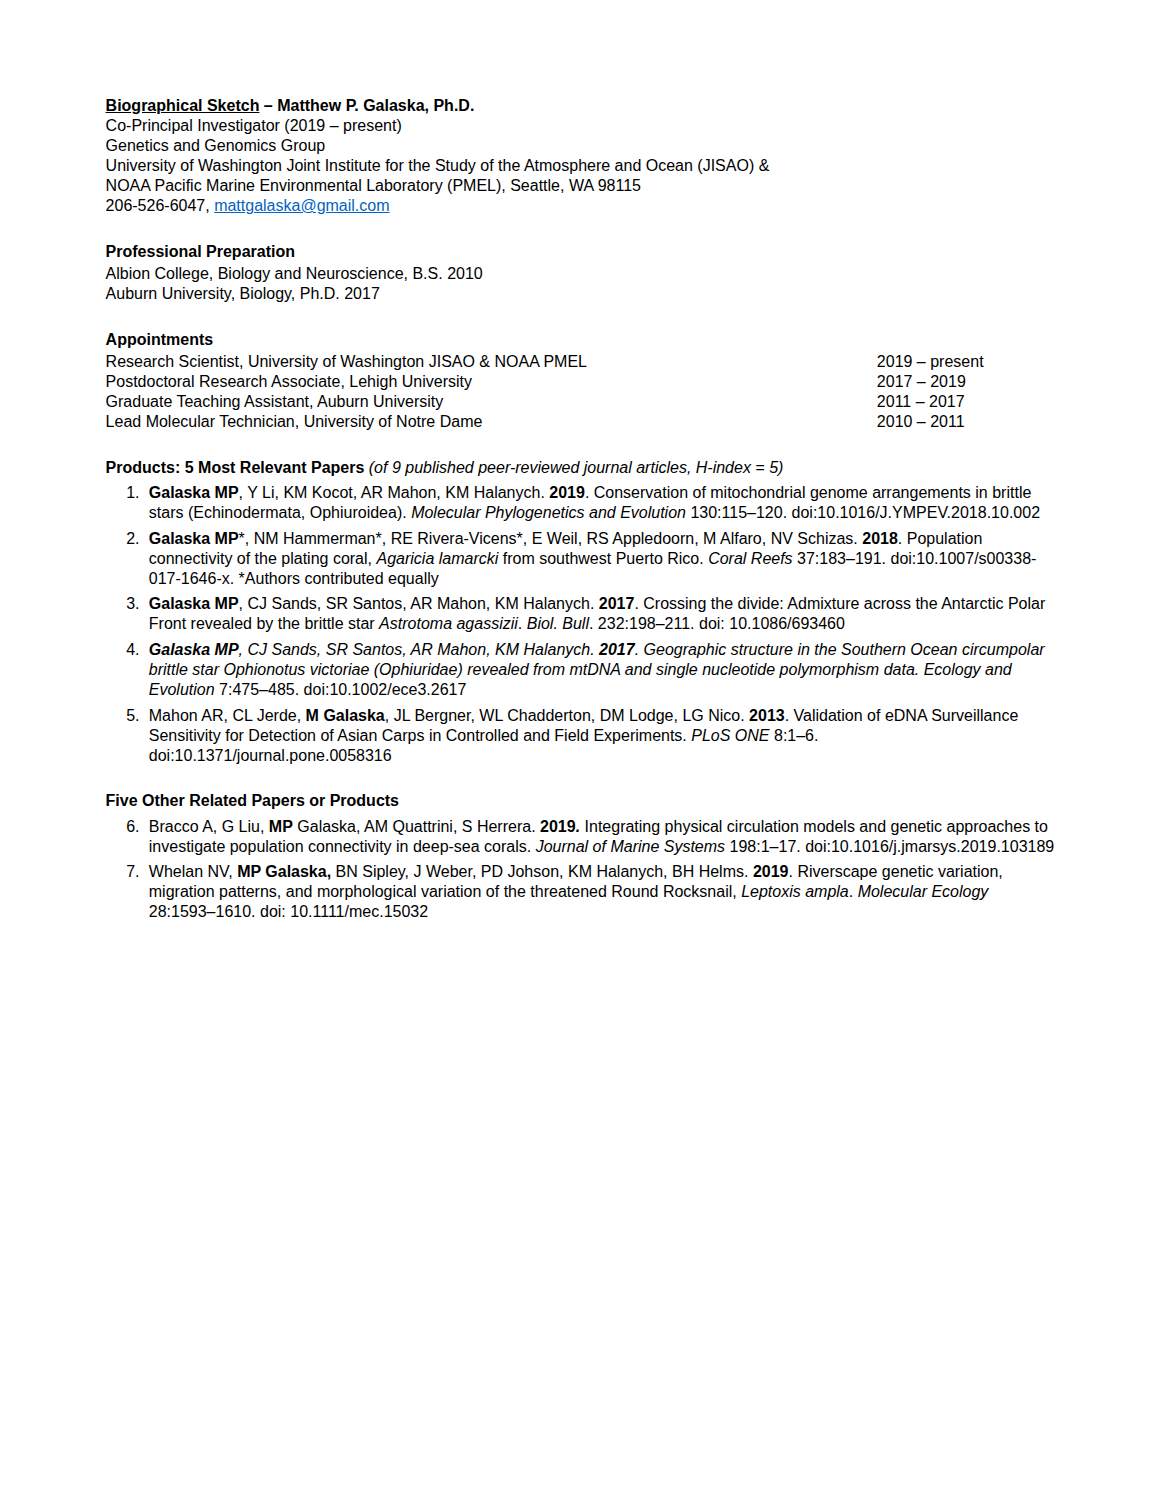Biographical Sketch – Matthew P. Galaska, Ph.D.
Co-Principal Investigator (2019 – present)
Genetics and Genomics Group
University of Washington Joint Institute for the Study of the Atmosphere and Ocean (JISAO) &
NOAA Pacific Marine Environmental Laboratory (PMEL), Seattle, WA 98115
206-526-6047, mattgalaska@gmail.com
Professional Preparation
Albion College, Biology and Neuroscience, B.S. 2010
Auburn University, Biology, Ph.D. 2017
Appointments
| Research Scientist, University of Washington JISAO & NOAA PMEL | 2019 – present |
| Postdoctoral Research Associate, Lehigh University | 2017 – 2019 |
| Graduate Teaching Assistant, Auburn University | 2011 – 2017 |
| Lead Molecular Technician, University of Notre Dame | 2010 – 2011 |
Products: 5 Most Relevant Papers (of 9 published peer-reviewed journal articles, H-index = 5)
Galaska MP, Y Li, KM Kocot, AR Mahon, KM Halanych. 2019. Conservation of mitochondrial genome arrangements in brittle stars (Echinodermata, Ophiuroidea). Molecular Phylogenetics and Evolution 130:115–120. doi:10.1016/J.YMPEV.2018.10.002
Galaska MP*, NM Hammerman*, RE Rivera-Vicens*, E Weil, RS Appledoorn, M Alfaro, NV Schizas. 2018. Population connectivity of the plating coral, Agaricia lamarcki from southwest Puerto Rico. Coral Reefs 37:183–191. doi:10.1007/s00338-017-1646-x. *Authors contributed equally
Galaska MP, CJ Sands, SR Santos, AR Mahon, KM Halanych. 2017. Crossing the divide: Admixture across the Antarctic Polar Front revealed by the brittle star Astrotoma agassizii. Biol. Bull. 232:198–211. doi: 10.1086/693460
Galaska MP, CJ Sands, SR Santos, AR Mahon, KM Halanych. 2017. Geographic structure in the Southern Ocean circumpolar brittle star Ophionotus victoriae (Ophiuridae) revealed from mtDNA and single nucleotide polymorphism data. Ecology and Evolution 7:475–485. doi:10.1002/ece3.2617
Mahon AR, CL Jerde, M Galaska, JL Bergner, WL Chadderton, DM Lodge, LG Nico. 2013. Validation of eDNA Surveillance Sensitivity for Detection of Asian Carps in Controlled and Field Experiments. PLoS ONE 8:1–6. doi:10.1371/journal.pone.0058316
Five Other Related Papers or Products
Bracco A, G Liu, MP Galaska, AM Quattrini, S Herrera. 2019. Integrating physical circulation models and genetic approaches to investigate population connectivity in deep-sea corals. Journal of Marine Systems 198:1–17. doi:10.1016/j.jmarsys.2019.103189
Whelan NV, MP Galaska, BN Sipley, J Weber, PD Johson, KM Halanych, BH Helms. 2019. Riverscape genetic variation, migration patterns, and morphological variation of the threatened Round Rocksnail, Leptoxis ampla. Molecular Ecology 28:1593–1610. doi: 10.1111/mec.15032